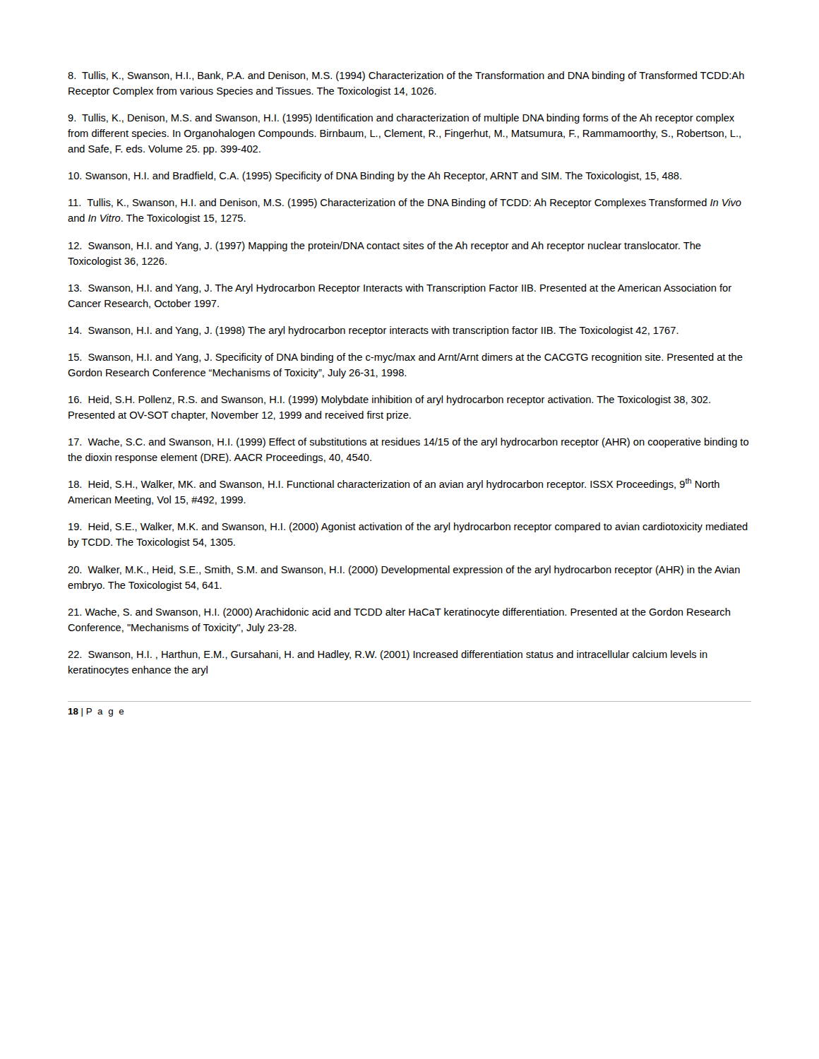8. Tullis, K., Swanson, H.I., Bank, P.A. and Denison, M.S. (1994) Characterization of the Transformation and DNA binding of Transformed TCDD:Ah Receptor Complex from various Species and Tissues. The Toxicologist 14, 1026.
9. Tullis, K., Denison, M.S. and Swanson, H.I. (1995) Identification and characterization of multiple DNA binding forms of the Ah receptor complex from different species. In Organohalogen Compounds. Birnbaum, L., Clement, R., Fingerhut, M., Matsumura, F., Rammamoorthy, S., Robertson, L., and Safe, F. eds. Volume 25. pp. 399-402.
10. Swanson, H.I. and Bradfield, C.A. (1995) Specificity of DNA Binding by the Ah Receptor, ARNT and SIM. The Toxicologist, 15, 488.
11. Tullis, K., Swanson, H.I. and Denison, M.S. (1995) Characterization of the DNA Binding of TCDD: Ah Receptor Complexes Transformed In Vivo and In Vitro. The Toxicologist 15, 1275.
12. Swanson, H.I. and Yang, J. (1997) Mapping the protein/DNA contact sites of the Ah receptor and Ah receptor nuclear translocator. The Toxicologist 36, 1226.
13. Swanson, H.I. and Yang, J. The Aryl Hydrocarbon Receptor Interacts with Transcription Factor IIB. Presented at the American Association for Cancer Research, October 1997.
14. Swanson, H.I. and Yang, J. (1998) The aryl hydrocarbon receptor interacts with transcription factor IIB. The Toxicologist 42, 1767.
15. Swanson, H.I. and Yang, J. Specificity of DNA binding of the c-myc/max and Arnt/Arnt dimers at the CACGTG recognition site. Presented at the Gordon Research Conference “Mechanisms of Toxicity”, July 26-31, 1998.
16. Heid, S.H. Pollenz, R.S. and Swanson, H.I. (1999) Molybdate inhibition of aryl hydrocarbon receptor activation. The Toxicologist 38, 302. Presented at OV-SOT chapter, November 12, 1999 and received first prize.
17. Wache, S.C. and Swanson, H.I. (1999) Effect of substitutions at residues 14/15 of the aryl hydrocarbon receptor (AHR) on cooperative binding to the dioxin response element (DRE). AACR Proceedings, 40, 4540.
18. Heid, S.H., Walker, MK. and Swanson, H.I. Functional characterization of an avian aryl hydrocarbon receptor. ISSX Proceedings, 9th North American Meeting, Vol 15, #492, 1999.
19. Heid, S.E., Walker, M.K. and Swanson, H.I. (2000) Agonist activation of the aryl hydrocarbon receptor compared to avian cardiotoxicity mediated by TCDD. The Toxicologist 54, 1305.
20. Walker, M.K., Heid, S.E., Smith, S.M. and Swanson, H.I. (2000) Developmental expression of the aryl hydrocarbon receptor (AHR) in the Avian embryo. The Toxicologist 54, 641.
21. Wache, S. and Swanson, H.I. (2000) Arachidonic acid and TCDD alter HaCaT keratinocyte differentiation. Presented at the Gordon Research Conference, "Mechanisms of Toxicity", July 23-28.
22. Swanson, H.I. , Harthun, E.M., Gursahani, H. and Hadley, R.W. (2001) Increased differentiation status and intracellular calcium levels in keratinocytes enhance the aryl
18 | P a g e